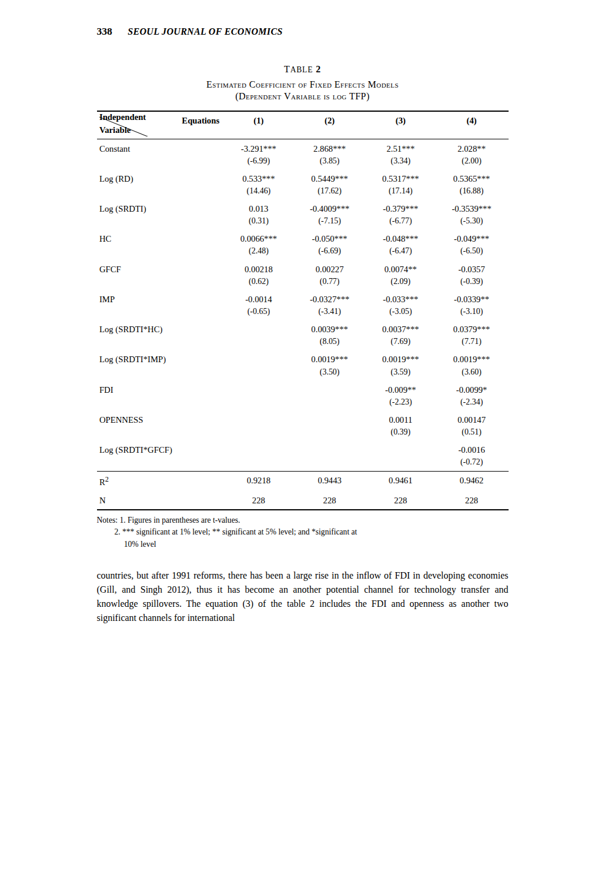338 SEOUL JOURNAL OF ECONOMICS
TABLE 2
Estimated Coefficient of Fixed Effects Models
(Dependent Variable is log TFP)
| Equations Independent Variable | (1) | (2) | (3) | (4) |
| --- | --- | --- | --- | --- |
| Constant | -3.291*** (-6.99) | 2.868*** (3.85) | 2.51*** (3.34) | 2.028** (2.00) |
| Log (RD) | 0.533*** (14.46) | 0.5449*** (17.62) | 0.5317*** (17.14) | 0.5365*** (16.88) |
| Log (SRDTI) | 0.013 (0.31) | -0.4009*** (-7.15) | -0.379*** (-6.77) | -0.3539*** (-5.30) |
| HC | 0.0066*** (2.48) | -0.050*** (-6.69) | -0.048*** (-6.47) | -0.049*** (-6.50) |
| GFCF | 0.00218 (0.62) | 0.00227 (0.77) | 0.0074** (2.09) | -0.0357 (-0.39) |
| IMP | -0.0014 (-0.65) | -0.0327*** (-3.41) | -0.033*** (-3.05) | -0.0339** (-3.10) |
| Log (SRDTI*HC) | | 0.0039*** (8.05) | 0.0037*** (7.69) | 0.0379*** (7.71) |
| Log (SRDTI*IMP) | | 0.0019*** (3.50) | 0.0019*** (3.59) | 0.0019*** (3.60) |
| FDI | | | -0.009** (-2.23) | -0.0099* (-2.34) |
| OPENNESS | | | 0.0011 (0.39) | 0.00147 (0.51) |
| Log (SRDTI*GFCF) | | | | -0.0016 (-0.72) |
| R 2 | 0.9218 | 0.9443 | 0.9461 | 0.9462 |
| N | 228 | 228 | 228 | 228 |
Notes: 1. Figures in parentheses are t-values.
2. *** significant at 1% level; ** significant at 5% level; and *significant at
10% level
countries, but after 1991 reforms, there has been a large rise in the inflow of FDI in developing economies (Gill, and Singh 2012), thus it has become an another potential channel for technology transfer and knowledge spillovers. The equation (3) of the table 2 includes the FDI and openness as another two significant channels for international